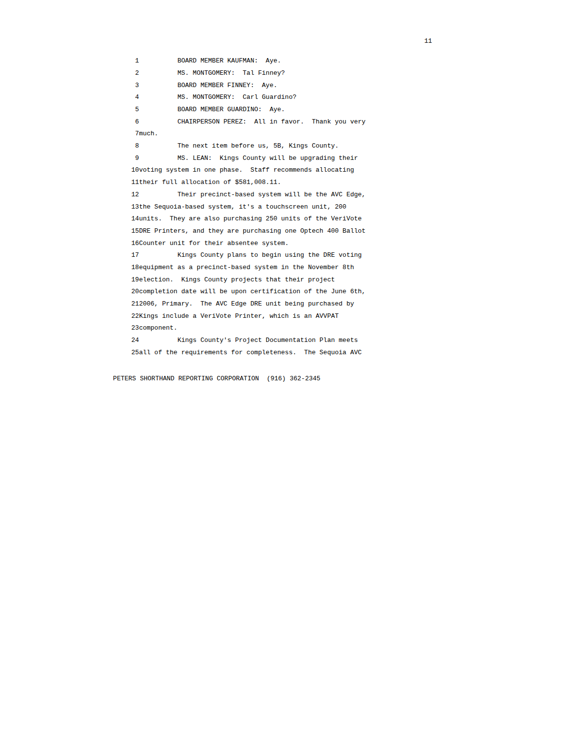11
| 1 | BOARD MEMBER KAUFMAN: Aye. |
| 2 | MS. MONTGOMERY: Tal Finney? |
| 3 | BOARD MEMBER FINNEY: Aye. |
| 4 | MS. MONTGOMERY: Carl Guardino? |
| 5 | BOARD MEMBER GUARDINO: Aye. |
| 6 | CHAIRPERSON PEREZ: All in favor. Thank you very |
| 7 | much. |
| 8 | The next item before us, 5B, Kings County. |
| 9 | MS. LEAN: Kings County will be upgrading their |
| 10 | voting system in one phase. Staff recommends allocating |
| 11 | their full allocation of $581,008.11. |
| 12 | Their precinct-based system will be the AVC Edge, |
| 13 | the Sequoia-based system, it's a touchscreen unit, 200 |
| 14 | units. They are also purchasing 250 units of the VeriVote |
| 15 | DRE Printers, and they are purchasing one Optech 400 Ballot |
| 16 | Counter unit for their absentee system. |
| 17 | Kings County plans to begin using the DRE voting |
| 18 | equipment as a precinct-based system in the November 8th |
| 19 | election. Kings County projects that their project |
| 20 | completion date will be upon certification of the June 6th, |
| 21 | 2006, Primary. The AVC Edge DRE unit being purchased by |
| 22 | Kings include a VeriVote Printer, which is an AVVPAT |
| 23 | component. |
| 24 | Kings County's Project Documentation Plan meets |
| 25 | all of the requirements for completeness. The Sequoia AVC |
PETERS SHORTHAND REPORTING CORPORATION (916) 362-2345